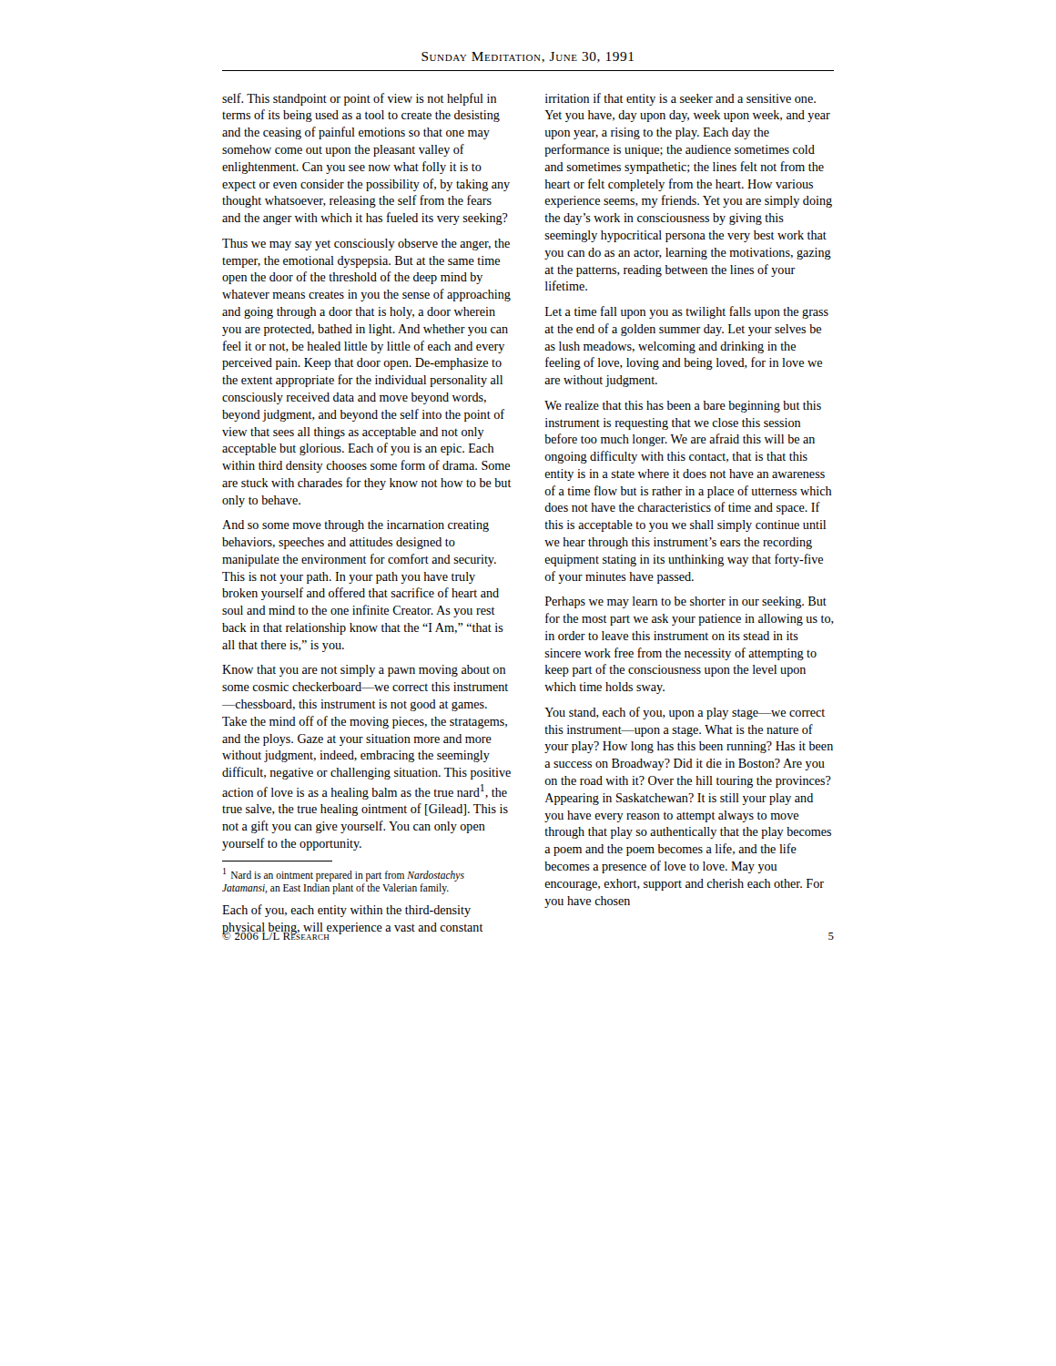Sunday Meditation, June 30, 1991
self. This standpoint or point of view is not helpful in terms of its being used as a tool to create the desisting and the ceasing of painful emotions so that one may somehow come out upon the pleasant valley of enlightenment. Can you see now what folly it is to expect or even consider the possibility of, by taking any thought whatsoever, releasing the self from the fears and the anger with which it has fueled its very seeking?
Thus we may say yet consciously observe the anger, the temper, the emotional dyspepsia. But at the same time open the door of the threshold of the deep mind by whatever means creates in you the sense of approaching and going through a door that is holy, a door wherein you are protected, bathed in light. And whether you can feel it or not, be healed little by little of each and every perceived pain. Keep that door open. De-emphasize to the extent appropriate for the individual personality all consciously received data and move beyond words, beyond judgment, and beyond the self into the point of view that sees all things as acceptable and not only acceptable but glorious. Each of you is an epic. Each within third density chooses some form of drama. Some are stuck with charades for they know not how to be but only to behave.
And so some move through the incarnation creating behaviors, speeches and attitudes designed to manipulate the environment for comfort and security. This is not your path. In your path you have truly broken yourself and offered that sacrifice of heart and soul and mind to the one infinite Creator. As you rest back in that relationship know that the “I Am,” “that is all that there is,” is you.
Know that you are not simply a pawn moving about on some cosmic checkerboard—we correct this instrument—chessboard, this instrument is not good at games. Take the mind off of the moving pieces, the stratagems, and the ploys. Gaze at your situation more and more without judgment, indeed, embracing the seemingly difficult, negative or challenging situation. This positive action of love is as a healing balm as the true nard1, the true salve, the true healing ointment of [Gilead]. This is not a gift you can give yourself. You can only open yourself to the opportunity.
1 Nard is an ointment prepared in part from Nardostachys Jatamansi, an East Indian plant of the Valerian family.
Each of you, each entity within the third-density physical being, will experience a vast and constant irritation if that entity is a seeker and a sensitive one. Yet you have, day upon day, week upon week, and year upon year, a rising to the play. Each day the performance is unique; the audience sometimes cold and sometimes sympathetic; the lines felt not from the heart or felt completely from the heart. How various experience seems, my friends. Yet you are simply doing the day’s work in consciousness by giving this seemingly hypocritical persona the very best work that you can do as an actor, learning the motivations, gazing at the patterns, reading between the lines of your lifetime.
Let a time fall upon you as twilight falls upon the grass at the end of a golden summer day. Let your selves be as lush meadows, welcoming and drinking in the feeling of love, loving and being loved, for in love we are without judgment.
We realize that this has been a bare beginning but this instrument is requesting that we close this session before too much longer. We are afraid this will be an ongoing difficulty with this contact, that is that this entity is in a state where it does not have an awareness of a time flow but is rather in a place of utterness which does not have the characteristics of time and space. If this is acceptable to you we shall simply continue until we hear through this instrument’s ears the recording equipment stating in its unthinking way that forty-five of your minutes have passed.
Perhaps we may learn to be shorter in our seeking. But for the most part we ask your patience in allowing us to, in order to leave this instrument on its stead in its sincere work free from the necessity of attempting to keep part of the consciousness upon the level upon which time holds sway.
You stand, each of you, upon a play stage—we correct this instrument—upon a stage. What is the nature of your play? How long has this been running? Has it been a success on Broadway? Did it die in Boston? Are you on the road with it? Over the hill touring the provinces? Appearing in Saskatchewan? It is still your play and you have every reason to attempt always to move through that play so authentically that the play becomes a poem and the poem becomes a life, and the life becomes a presence of love to love. May you encourage, exhort, support and cherish each other. For you have chosen
© 2006 L/L Research 5